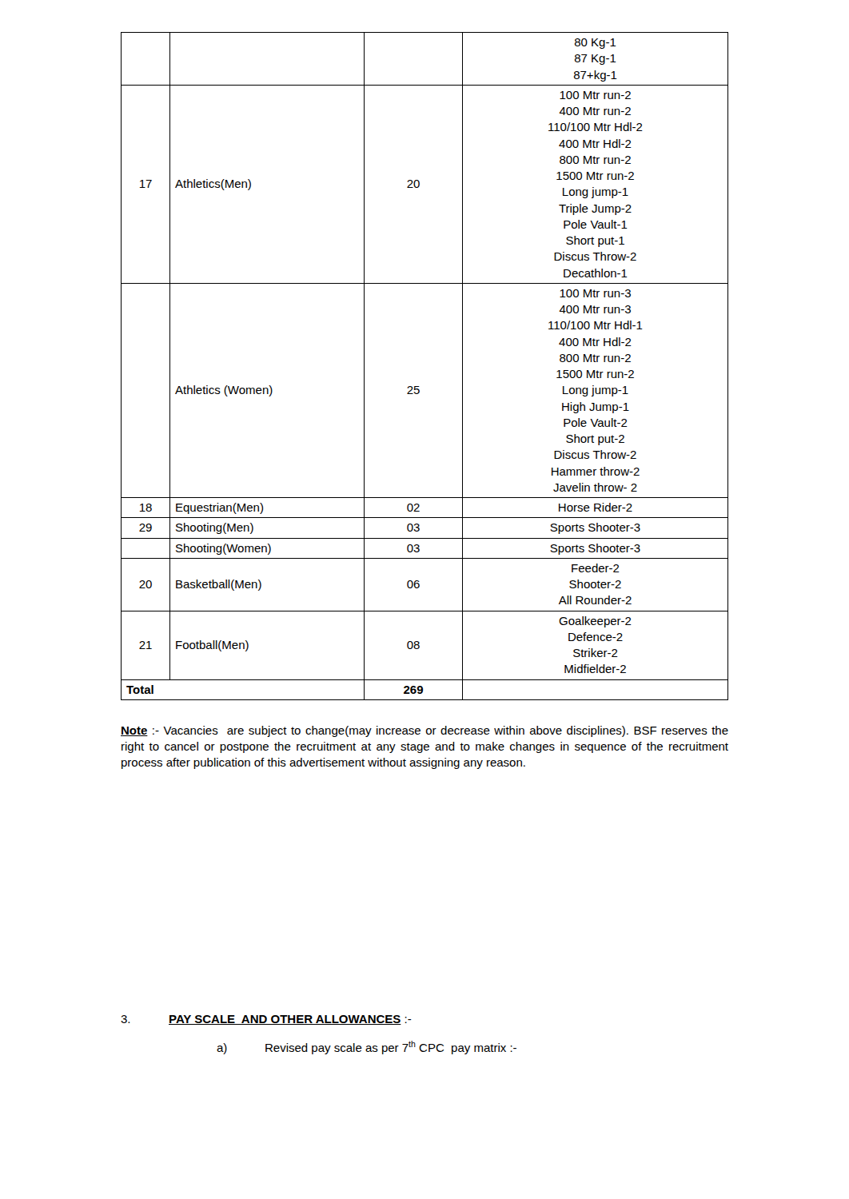| | | | 80 Kg-1 87 Kg-1 87+kg-1 |
| 17 | Athletics(Men) | 20 | 100 Mtr run-2 400 Mtr run-2 110/100 Mtr Hdl-2 400 Mtr Hdl-2 800 Mtr run-2 1500 Mtr run-2 Long jump-1 Triple Jump-2 Pole Vault-1 Short put-1 Discus Throw-2 Decathlon-1 |
| | Athletics (Women) | 25 | 100 Mtr run-3 400 Mtr run-3 110/100 Mtr Hdl-1 400 Mtr Hdl-2 800 Mtr run-2 1500 Mtr run-2 Long jump-1 High Jump-1 Pole Vault-2 Short put-2 Discus Throw-2 Hammer throw-2 Javelin throw- 2 |
| 18 | Equestrian(Men) | 02 | Horse Rider-2 |
| 29 | Shooting(Men) | 03 | Sports Shooter-3 |
| | Shooting(Women) | 03 | Sports Shooter-3 |
| 20 | Basketball(Men) | 06 | Feeder-2 Shooter-2 All Rounder-2 |
| 21 | Football(Men) | 08 | Goalkeeper-2 Defence-2 Striker-2 Midfielder-2 |
| Total | 269 | |
Note :- Vacancies are subject to change(may increase or decrease within above disciplines). BSF reserves the right to cancel or postpone the recruitment at any stage and to make changes in sequence of the recruitment process after publication of this advertisement without assigning any reason.
3. PAY SCALE AND OTHER ALLOWANCES :-
a) Revised pay scale as per 7th CPC pay matrix :-